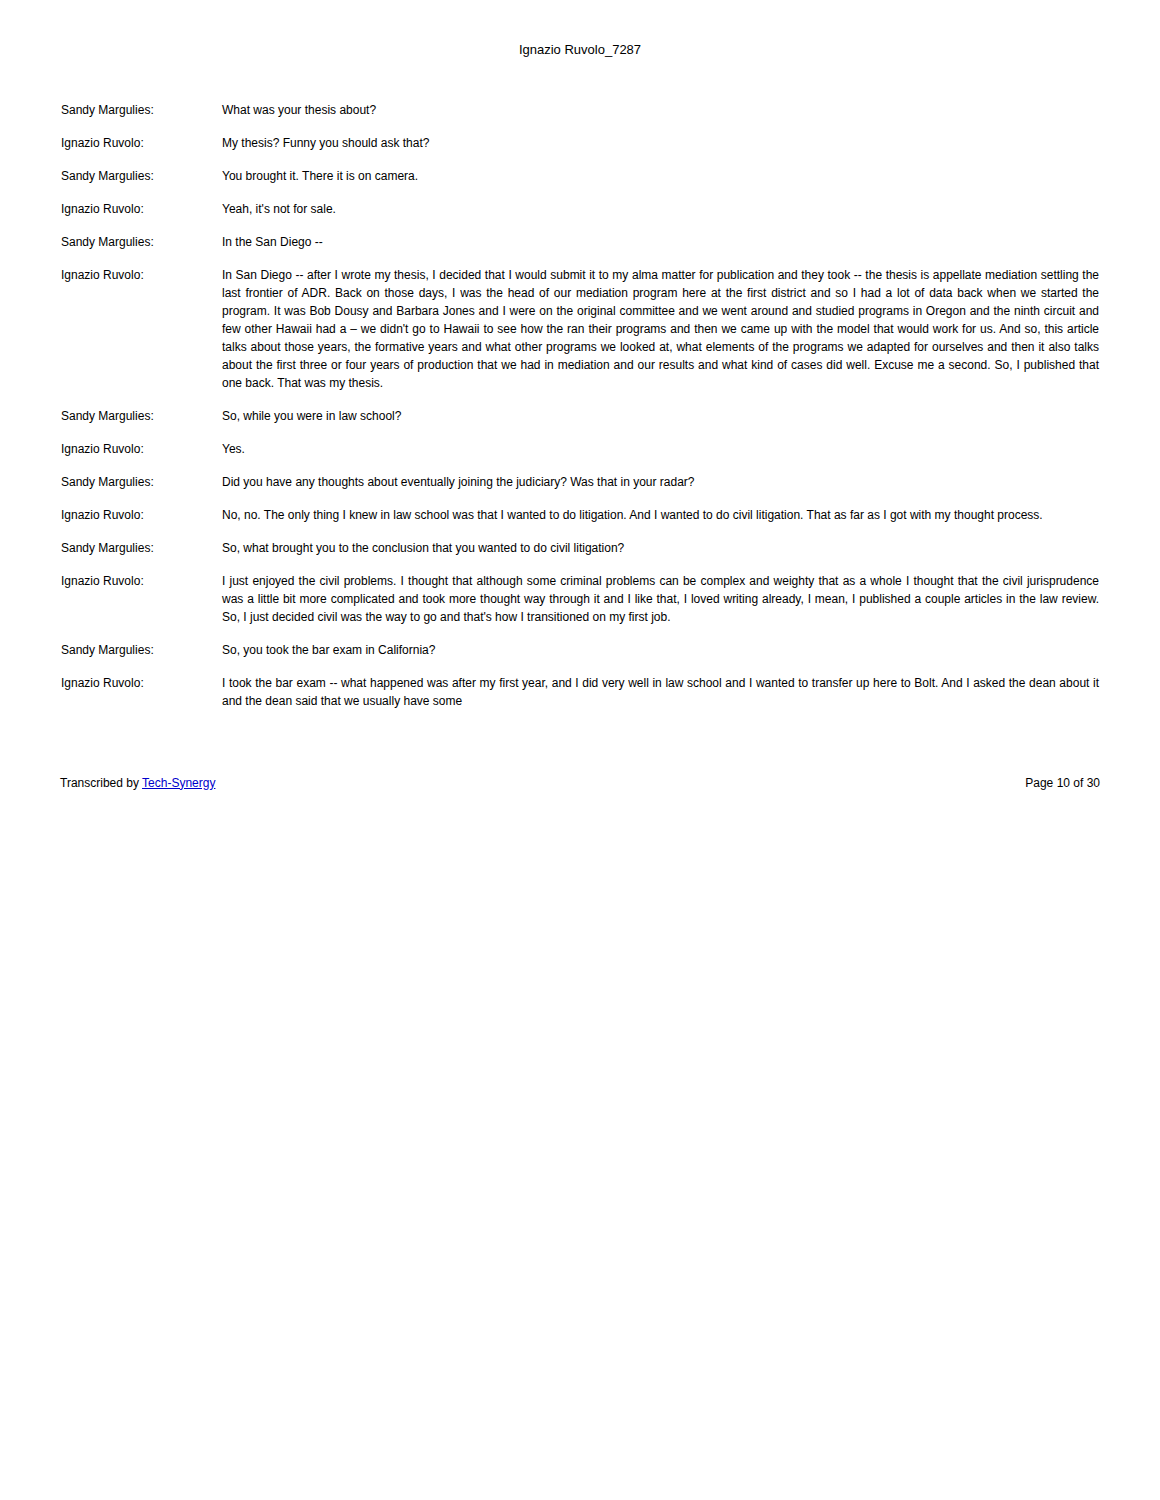Ignazio Ruvolo_7287
| Sandy Margulies: | What was your thesis about? |
| Ignazio Ruvolo: | My thesis? Funny you should ask that? |
| Sandy Margulies: | You brought it. There it is on camera. |
| Ignazio Ruvolo: | Yeah, it's not for sale. |
| Sandy Margulies: | In the San Diego -- |
| Ignazio Ruvolo: | In San Diego -- after I wrote my thesis, I decided that I would submit it to my alma matter for publication and they took -- the thesis is appellate mediation settling the last frontier of ADR. Back on those days, I was the head of our mediation program here at the first district and so I had a lot of data back when we started the program. It was Bob Dousy and Barbara Jones and I were on the original committee and we went around and studied programs in Oregon and the ninth circuit and few other Hawaii had a – we didn't go to Hawaii to see how the ran their programs and then we came up with the model that would work for us. And so, this article talks about those years, the formative years and what other programs we looked at, what elements of the programs we adapted for ourselves and then it also talks about the first three or four years of production that we had in mediation and our results and what kind of cases did well. Excuse me a second. So, I published that one back. That was my thesis. |
| Sandy Margulies: | So, while you were in law school? |
| Ignazio Ruvolo: | Yes. |
| Sandy Margulies: | Did you have any thoughts about eventually joining the judiciary? Was that in your radar? |
| Ignazio Ruvolo: | No, no. The only thing I knew in law school was that I wanted to do litigation. And I wanted to do civil litigation. That as far as I got with my thought process. |
| Sandy Margulies: | So, what brought you to the conclusion that you wanted to do civil litigation? |
| Ignazio Ruvolo: | I just enjoyed the civil problems. I thought that although some criminal problems can be complex and weighty that as a whole I thought that the civil jurisprudence was a little bit more complicated and took more thought way through it and I like that, I loved writing already, I mean, I published a couple articles in the law review. So, I just decided civil was the way to go and that's how I transitioned on my first job. |
| Sandy Margulies: | So, you took the bar exam in California? |
| Ignazio Ruvolo: | I took the bar exam -- what happened was after my first year, and I did very well in law school and I wanted to transfer up here to Bolt. And I asked the dean about it and the dean said that we usually have some |
Transcribed by Tech-Synergy Page 10 of 30